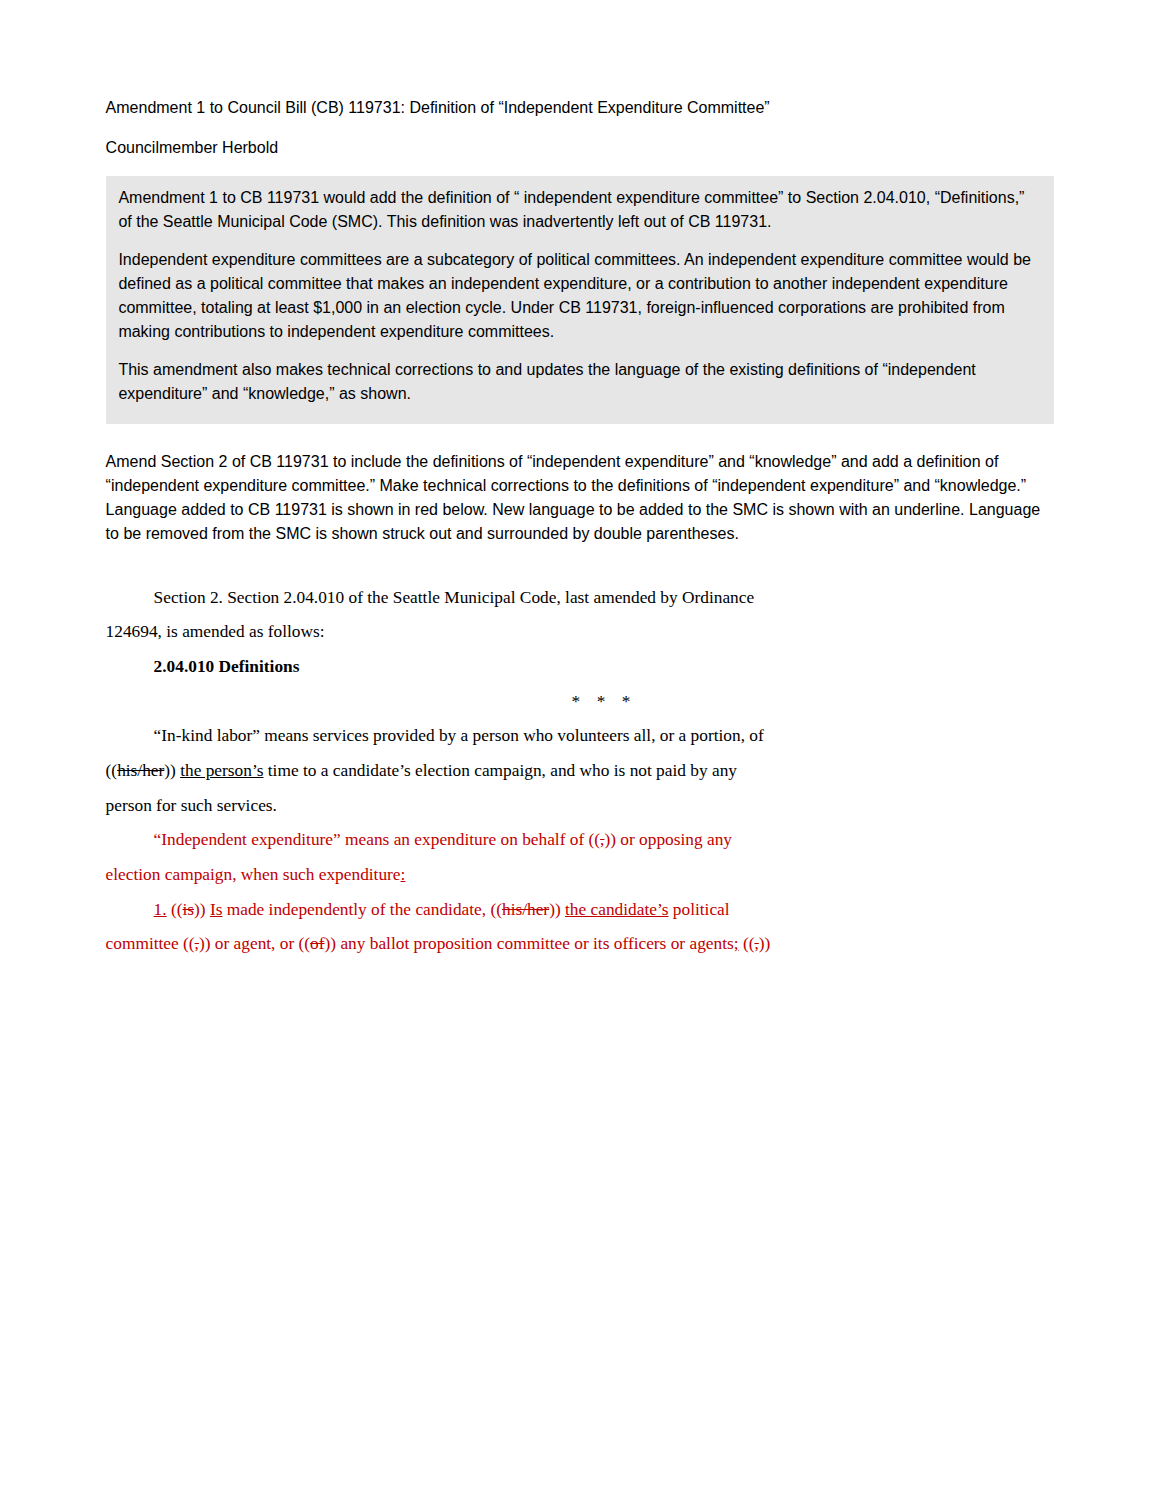Amendment 1 to Council Bill (CB) 119731: Definition of “Independent Expenditure Committee”
Councilmember Herbold
Amendment 1 to CB 119731 would add the definition of “ independent expenditure committee” to Section 2.04.010, “Definitions,” of the Seattle Municipal Code (SMC). This definition was inadvertently left out of CB 119731.
Independent expenditure committees are a subcategory of political committees. An independent expenditure committee would be defined as a political committee that makes an independent expenditure, or a contribution to another independent expenditure committee, totaling at least $1,000 in an election cycle. Under CB 119731, foreign-influenced corporations are prohibited from making contributions to independent expenditure committees.
This amendment also makes technical corrections to and updates the language of the existing definitions of “independent expenditure” and “knowledge,” as shown.
Amend Section 2 of CB 119731 to include the definitions of “independent expenditure” and “knowledge” and add a definition of “independent expenditure committee.” Make technical corrections to the definitions of “independent expenditure” and “knowledge.” Language added to CB 119731 is shown in red below. New language to be added to the SMC is shown with an underline. Language to be removed from the SMC is shown struck out and surrounded by double parentheses.
Section 2. Section 2.04.010 of the Seattle Municipal Code, last amended by Ordinance
124694, is amended as follows:
2.04.010 Definitions
* * *
“In-kind labor” means services provided by a person who volunteers all, or a portion, of
((his/her)) the person’s time to a candidate’s election campaign, and who is not paid by any
person for such services.
“Independent expenditure” means an expenditure on behalf of ((,)) or opposing any
election campaign, when such expenditure:
1. ((is)) Is made independently of the candidate, ((his/her)) the candidate’s political
committee ((,)) or agent, or ((of)) any ballot proposition committee or its officers or agents; ((,))